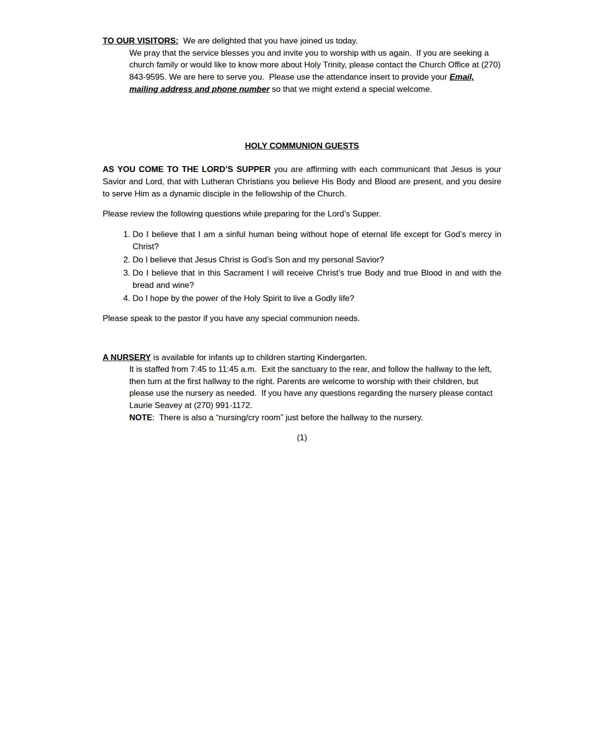TO OUR VISITORS: We are delighted that you have joined us today. We pray that the service blesses you and invite you to worship with us again. If you are seeking a church family or would like to know more about Holy Trinity, please contact the Church Office at (270) 843-9595. We are here to serve you. Please use the attendance insert to provide your Email, mailing address and phone number so that we might extend a special welcome.
HOLY COMMUNION GUESTS
AS YOU COME TO THE LORD’S SUPPER you are affirming with each communicant that Jesus is your Savior and Lord, that with Lutheran Christians you believe His Body and Blood are present, and you desire to serve Him as a dynamic disciple in the fellowship of the Church.
Please review the following questions while preparing for the Lord’s Supper.
Do I believe that I am a sinful human being without hope of eternal life except for God’s mercy in Christ?
Do I believe that Jesus Christ is God’s Son and my personal Savior?
Do I believe that in this Sacrament I will receive Christ’s true Body and true Blood in and with the bread and wine?
Do I hope by the power of the Holy Spirit to live a Godly life?
Please speak to the pastor if you have any special communion needs.
A NURSERY is available for infants up to children starting Kindergarten. It is staffed from 7:45 to 11:45 a.m. Exit the sanctuary to the rear, and follow the hallway to the left, then turn at the first hallway to the right. Parents are welcome to worship with their children, but please use the nursery as needed. If you have any questions regarding the nursery please contact Laurie Seavey at (270) 991-1172.
NOTE: There is also a “nursing/cry room” just before the hallway to the nursery.
(1)